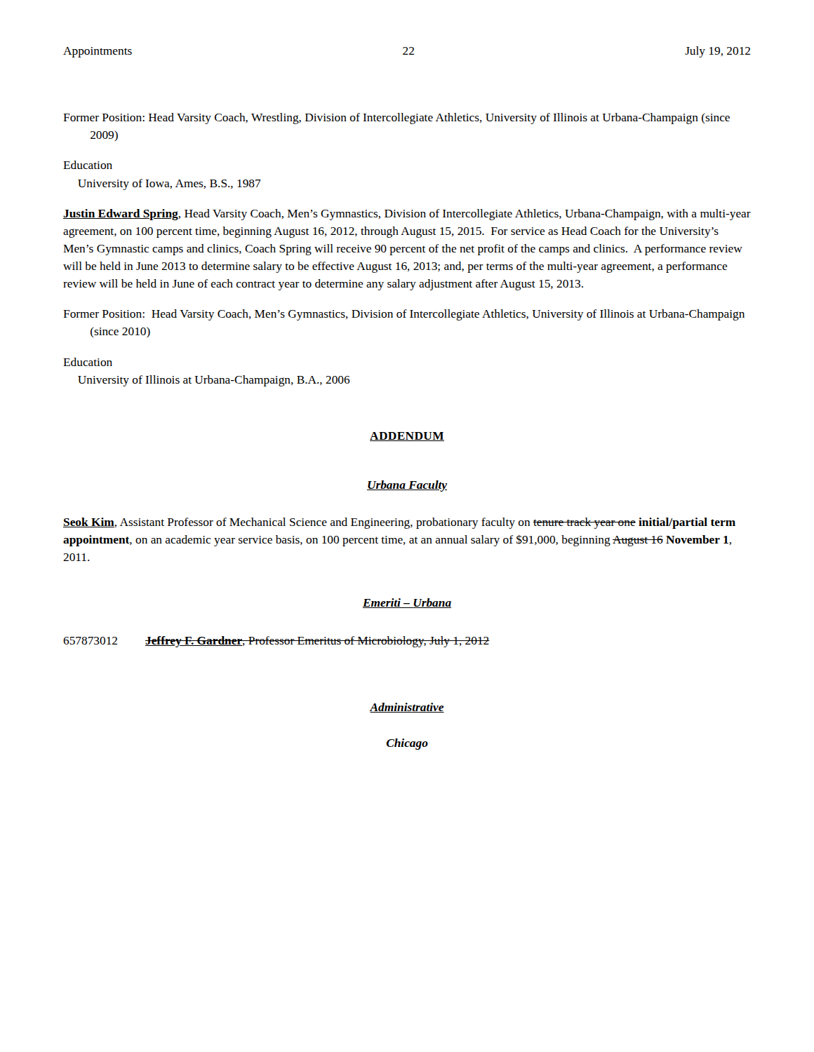Appointments
22
July 19, 2012
Former Position: Head Varsity Coach, Wrestling, Division of Intercollegiate Athletics, University of Illinois at Urbana-Champaign (since 2009)
Education
University of Iowa, Ames, B.S., 1987
Justin Edward Spring, Head Varsity Coach, Men’s Gymnastics, Division of Intercollegiate Athletics, Urbana-Champaign, with a multi-year agreement, on 100 percent time, beginning August 16, 2012, through August 15, 2015. For service as Head Coach for the University’s Men’s Gymnastic camps and clinics, Coach Spring will receive 90 percent of the net profit of the camps and clinics. A performance review will be held in June 2013 to determine salary to be effective August 16, 2013; and, per terms of the multi-year agreement, a performance review will be held in June of each contract year to determine any salary adjustment after August 15, 2013.
Former Position: Head Varsity Coach, Men’s Gymnastics, Division of Intercollegiate Athletics, University of Illinois at Urbana-Champaign (since 2010)
Education
University of Illinois at Urbana-Champaign, B.A., 2006
ADDENDUM
Urbana Faculty
Seok Kim, Assistant Professor of Mechanical Science and Engineering, probationary faculty on tenure track year one initial/partial term appointment, on an academic year service basis, on 100 percent time, at an annual salary of $91,000, beginning August 16 November 1, 2011.
Emeriti – Urbana
657873012 Jeffrey F. Gardner, Professor Emeritus of Microbiology, July 1, 2012
Administrative
Chicago